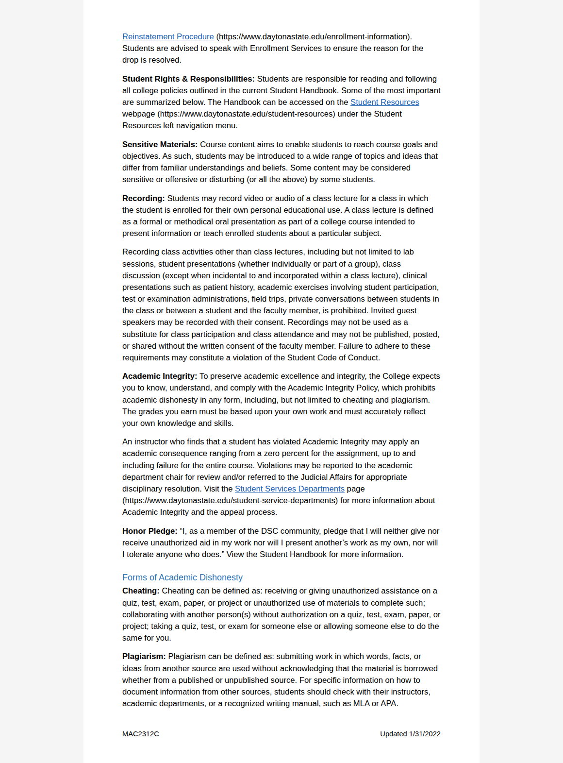Reinstatement Procedure (https://www.daytonastate.edu/enrollment-information). Students are advised to speak with Enrollment Services to ensure the reason for the drop is resolved.
Student Rights & Responsibilities: Students are responsible for reading and following all college policies outlined in the current Student Handbook. Some of the most important are summarized below. The Handbook can be accessed on the Student Resources webpage (https://www.daytonastate.edu/student-resources) under the Student Resources left navigation menu.
Sensitive Materials: Course content aims to enable students to reach course goals and objectives. As such, students may be introduced to a wide range of topics and ideas that differ from familiar understandings and beliefs. Some content may be considered sensitive or offensive or disturbing (or all the above) by some students.
Recording: Students may record video or audio of a class lecture for a class in which the student is enrolled for their own personal educational use. A class lecture is defined as a formal or methodical oral presentation as part of a college course intended to present information or teach enrolled students about a particular subject.
Recording class activities other than class lectures, including but not limited to lab sessions, student presentations (whether individually or part of a group), class discussion (except when incidental to and incorporated within a class lecture), clinical presentations such as patient history, academic exercises involving student participation, test or examination administrations, field trips, private conversations between students in the class or between a student and the faculty member, is prohibited. Invited guest speakers may be recorded with their consent. Recordings may not be used as a substitute for class participation and class attendance and may not be published, posted, or shared without the written consent of the faculty member. Failure to adhere to these requirements may constitute a violation of the Student Code of Conduct.
Academic Integrity: To preserve academic excellence and integrity, the College expects you to know, understand, and comply with the Academic Integrity Policy, which prohibits academic dishonesty in any form, including, but not limited to cheating and plagiarism. The grades you earn must be based upon your own work and must accurately reflect your own knowledge and skills.
An instructor who finds that a student has violated Academic Integrity may apply an academic consequence ranging from a zero percent for the assignment, up to and including failure for the entire course. Violations may be reported to the academic department chair for review and/or referred to the Judicial Affairs for appropriate disciplinary resolution. Visit the Student Services Departments page (https://www.daytonastate.edu/student-service-departments) for more information about Academic Integrity and the appeal process.
Honor Pledge: “I, as a member of the DSC community, pledge that I will neither give nor receive unauthorized aid in my work nor will I present another’s work as my own, nor will I tolerate anyone who does.” View the Student Handbook for more information.
Forms of Academic Dishonesty
Cheating: Cheating can be defined as: receiving or giving unauthorized assistance on a quiz, test, exam, paper, or project or unauthorized use of materials to complete such; collaborating with another person(s) without authorization on a quiz, test, exam, paper, or project; taking a quiz, test, or exam for someone else or allowing someone else to do the same for you.
Plagiarism: Plagiarism can be defined as: submitting work in which words, facts, or ideas from another source are used without acknowledging that the material is borrowed whether from a published or unpublished source. For specific information on how to document information from other sources, students should check with their instructors, academic departments, or a recognized writing manual, such as MLA or APA.
MAC2312C Updated 1/31/2022